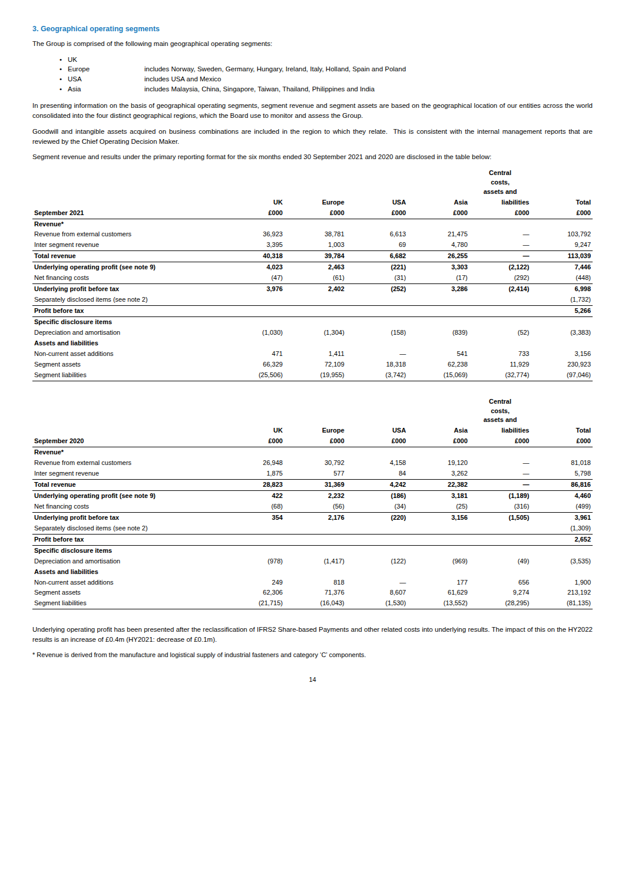3. Geographical operating segments
The Group is comprised of the following main geographical operating segments:
UK
Europeincludes Norway, Sweden, Germany, Hungary, Ireland, Italy, Holland, Spain and Poland
USAincludes USA and Mexico
Asiaincludes Malaysia, China, Singapore, Taiwan, Thailand, Philippines and India
In presenting information on the basis of geographical operating segments, segment revenue and segment assets are based on the geographical location of our entities across the world consolidated into the four distinct geographical regions, which the Board use to monitor and assess the Group.
Goodwill and intangible assets acquired on business combinations are included in the region to which they relate. This is consistent with the internal management reports that are reviewed by the Chief Operating Decision Maker.
Segment revenue and results under the primary reporting format for the six months ended 30 September 2021 and 2020 are disclosed in the table below:
| | | | | | Central costs, assets and | |
| --- | --- | --- | --- | --- | --- | --- |
| | UK | Europe | USA | Asia | liabilities | Total |
| September 2021 | £000 | £000 | £000 | £000 | £000 | £000 |
| Revenue* | | | | | | |
| Revenue from external customers | 36,923 | 38,781 | 6,613 | 21,475 | — | 103,792 |
| Inter segment revenue | 3,395 | 1,003 | 69 | 4,780 | — | 9,247 |
| Total revenue | 40,318 | 39,784 | 6,682 | 26,255 | — | 113,039 |
| Underlying operating profit (see note 9) | 4,023 | 2,463 | (221) | 3,303 | (2,122) | 7,446 |
| Net financing costs | (47) | (61) | (31) | (17) | (292) | (448) |
| Underlying profit before tax | 3,976 | 2,402 | (252) | 3,286 | (2,414) | 6,998 |
| Separately disclosed items (see note 2) | | | | | | (1,732) |
| Profit before tax | | | | | | 5,266 |
| Specific disclosure items | | | | | | |
| Depreciation and amortisation | (1,030) | (1,304) | (158) | (839) | (52) | (3,383) |
| Assets and liabilities | | | | | | |
| Non-current asset additions | 471 | 1,411 | — | 541 | 733 | 3,156 |
| Segment assets | 66,329 | 72,109 | 18,318 | 62,238 | 11,929 | 230,923 |
| Segment liabilities | (25,506) | (19,955) | (3,742) | (15,069) | (32,774) | (97,046) |
| | | | | | Central costs, assets and | |
| --- | --- | --- | --- | --- | --- | --- |
| | UK | Europe | USA | Asia | liabilities | Total |
| September 2020 | £000 | £000 | £000 | £000 | £000 | £000 |
| Revenue* | | | | | | |
| Revenue from external customers | 26,948 | 30,792 | 4,158 | 19,120 | — | 81,018 |
| Inter segment revenue | 1,875 | 577 | 84 | 3,262 | — | 5,798 |
| Total revenue | 28,823 | 31,369 | 4,242 | 22,382 | — | 86,816 |
| Underlying operating profit (see note 9) | 422 | 2,232 | (186) | 3,181 | (1,189) | 4,460 |
| Net financing costs | (68) | (56) | (34) | (25) | (316) | (499) |
| Underlying profit before tax | 354 | 2,176 | (220) | 3,156 | (1,505) | 3,961 |
| Separately disclosed items (see note 2) | | | | | | (1,309) |
| Profit before tax | | | | | | 2,652 |
| Specific disclosure items | | | | | | |
| Depreciation and amortisation | (978) | (1,417) | (122) | (969) | (49) | (3,535) |
| Assets and liabilities | | | | | | |
| Non-current asset additions | 249 | 818 | — | 177 | 656 | 1,900 |
| Segment assets | 62,306 | 71,376 | 8,607 | 61,629 | 9,274 | 213,192 |
| Segment liabilities | (21,715) | (16,043) | (1,530) | (13,552) | (28,295) | (81,135) |
Underlying operating profit has been presented after the reclassification of IFRS2 Share-based Payments and other related costs into underlying results. The impact of this on the HY2022 results is an increase of £0.4m (HY2021: decrease of £0.1m).
* Revenue is derived from the manufacture and logistical supply of industrial fasteners and category ‘C’ components.
14